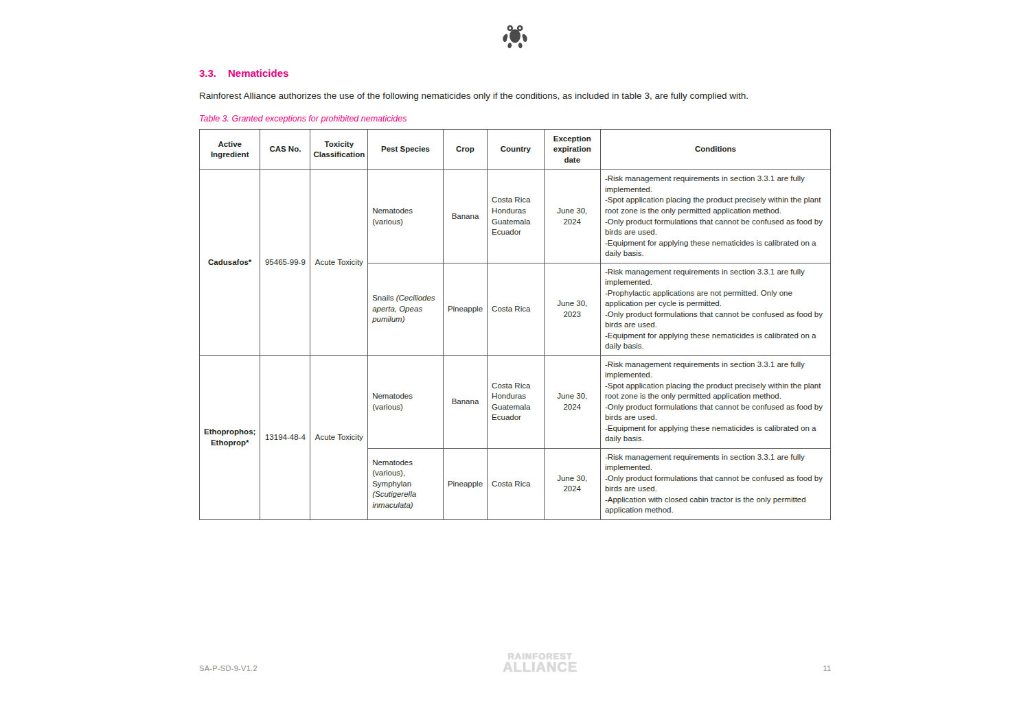3.3. Nematicides
Rainforest Alliance authorizes the use of the following nematicides only if the conditions, as included in table 3, are fully complied with.
Table 3. Granted exceptions for prohibited nematicides
| Active Ingredient | CAS No. | Toxicity Classification | Pest Species | Crop | Country | Exception expiration date | Conditions |
| --- | --- | --- | --- | --- | --- | --- | --- |
| Cadusafos* | 95465-99-9 | Acute Toxicity | Nematodes (various) | Banana | Costa Rica Honduras Guatemala Ecuador | June 30, 2024 | -Risk management requirements in section 3.3.1 are fully implemented. -Spot application placing the product precisely within the plant root zone is the only permitted application method. -Only product formulations that cannot be confused as food by birds are used. -Equipment for applying these nematicides is calibrated on a daily basis. |
| Snails (Ceciliodes aperta, Opeas pumilum) | Pineapple | Costa Rica | June 30, 2023 | -Risk management requirements in section 3.3.1 are fully implemented. -Prophylactic applications are not permitted. Only one application per cycle is permitted. -Only product formulations that cannot be confused as food by birds are used. -Equipment for applying these nematicides is calibrated on a daily basis. |
| Ethoprophos; Ethoprop* | 13194-48-4 | Acute Toxicity | Nematodes (various) | Banana | Costa Rica Honduras Guatemala Ecuador | June 30, 2024 | -Risk management requirements in section 3.3.1 are fully implemented. -Spot application placing the product precisely within the plant root zone is the only permitted application method. -Only product formulations that cannot be confused as food by birds are used. -Equipment for applying these nematicides is calibrated on a daily basis. |
| Nematodes (various), Symphylan (Scutigerella inmaculata) | Pineapple | Costa Rica | June 30, 2024 | -Risk management requirements in section 3.3.1 are fully implemented. -Only product formulations that cannot be confused as food by birds are used. -Application with closed cabin tractor is the only permitted application method. |
SA-P-SD-9-V1.2
RAINFOREST ALLIANCE
11